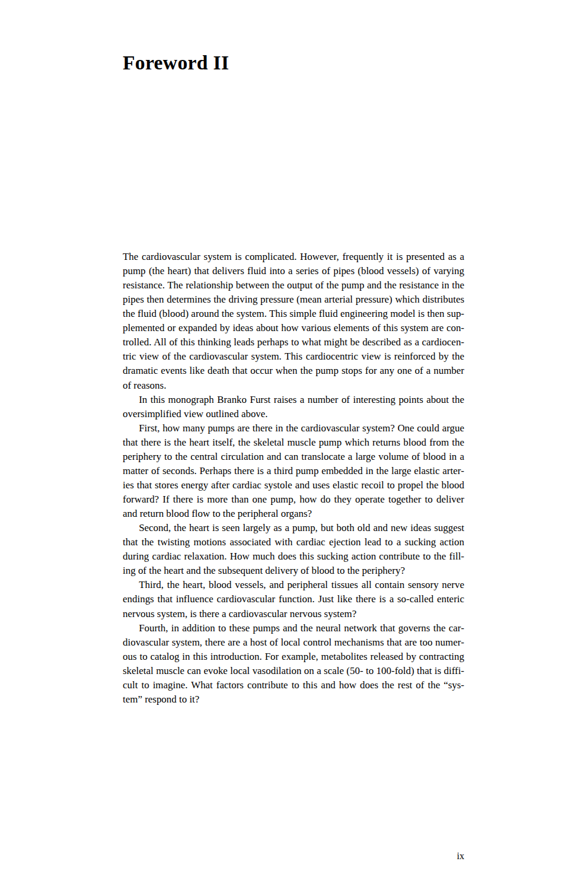Foreword II
The cardiovascular system is complicated. However, frequently it is presented as a pump (the heart) that delivers fluid into a series of pipes (blood vessels) of varying resistance. The relationship between the output of the pump and the resistance in the pipes then determines the driving pressure (mean arterial pressure) which distributes the fluid (blood) around the system. This simple fluid engineering model is then supplemented or expanded by ideas about how various elements of this system are controlled. All of this thinking leads perhaps to what might be described as a cardiocentric view of the cardiovascular system. This cardiocentric view is reinforced by the dramatic events like death that occur when the pump stops for any one of a number of reasons.
In this monograph Branko Furst raises a number of interesting points about the oversimplified view outlined above.
First, how many pumps are there in the cardiovascular system? One could argue that there is the heart itself, the skeletal muscle pump which returns blood from the periphery to the central circulation and can translocate a large volume of blood in a matter of seconds. Perhaps there is a third pump embedded in the large elastic arteries that stores energy after cardiac systole and uses elastic recoil to propel the blood forward? If there is more than one pump, how do they operate together to deliver and return blood flow to the peripheral organs?
Second, the heart is seen largely as a pump, but both old and new ideas suggest that the twisting motions associated with cardiac ejection lead to a sucking action during cardiac relaxation. How much does this sucking action contribute to the filling of the heart and the subsequent delivery of blood to the periphery?
Third, the heart, blood vessels, and peripheral tissues all contain sensory nerve endings that influence cardiovascular function. Just like there is a so-called enteric nervous system, is there a cardiovascular nervous system?
Fourth, in addition to these pumps and the neural network that governs the cardiovascular system, there are a host of local control mechanisms that are too numerous to catalog in this introduction. For example, metabolites released by contracting skeletal muscle can evoke local vasodilation on a scale (50- to 100-fold) that is difficult to imagine. What factors contribute to this and how does the rest of the “system” respond to it?
ix